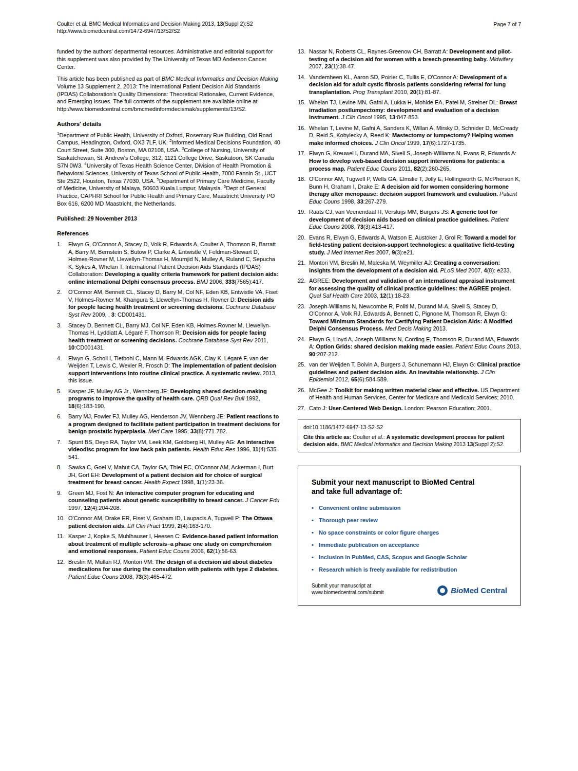Coulter et al. BMC Medical Informatics and Decision Making 2013, 13(Suppl 2):S2
http://www.biomedcentral.com/1472-6947/13/S2/S2
Page 7 of 7
funded by the authors' departmental resources. Administrative and editorial support for this supplement was also provided by The University of Texas MD Anderson Cancer Center.
This article has been published as part of BMC Medical Informatics and Decision Making Volume 13 Supplement 2, 2013: The International Patient Decision Aid Standards (IPDAS) Collaboration's Quality Dimensions: Theoretical Rationales, Current Evidence, and Emerging Issues. The full contents of the supplement are available online at http://www.biomedcentral.com/bmcmedinformdecismak/supplements/13/S2.
Authors' details
1Department of Public Health, University of Oxford, Rosemary Rue Building, Old Road Campus, Headington, Oxford, OX3 7LF, UK. 2Informed Medical Decisions Foundation, 40 Court Street, Suite 300, Boston, MA 02108, USA. 3College of Nursing, University of Saskatchewan, St. Andrew's College, 312, 1121 College Drive, Saskatoon, SK Canada S7N 0W3. 4University of Texas Health Science Center, Division of Health Promotion & Behavioral Sciences, University of Texas School of Public Health, 7000 Fannin St., UCT Ste 2522, Houston, Texas 77030, USA. 5Department of Primary Care Medicine, Faculty of Medicine, University of Malaya, 50603 Kuala Lumpur, Malaysia. 6Dept of General Practice, CAPHRI School for Public Health and Primary Care, Maastricht University PO Box 616, 6200 MD Maastricht, the Netherlands.
Published: 29 November 2013
References
Elwyn G, O'Connor A, Stacey D, Volk R, Edwards A, Coulter A, Thomson R, Barratt A, Barry M, Bernstein S, Butow P, Clarke A, Entwistle V, Feldman-Stewart D, Holmes-Rovner M, Llewellyn-Thomas H, Mournjid N, Mulley A, Ruland C, Sepucha K, Sykes A, Whelan T, International Patient Decision Aids Standards (IPDAS) Collaboration: Developing a quality criteria framework for patient decision aids: online international Delphi consensus process. BMJ 2006, 333(7565):417.
O'Connor AM, Bennett CL, Stacey D, Barry M, Col NF, Eden KB, Entwistle VA, Fiset V, Holmes-Rovner M, Khangura S, Llewellyn-Thomas H, Rovner D: Decision aids for people facing health treatment or screening decisions. Cochrane Database Syst Rev 2009, , 3: CD001431.
Stacey D, Bennett CL, Barry MJ, Col NF, Eden KB, Holmes-Rovner M, Llewellyn-Thomas H, Lyddiatt A, Légaré F, Thomson R: Decision aids for people facing health treatment or screening decisions. Cochrane Database Syst Rev 2011, 10:CD001431.
Elwyn G, Scholl I, Tietbohl C, Mann M, Edwards AGK, Clay K, Légaré F, van der Weijden T, Lewis C, Wexler R, Frosch D: The implementation of patient decision support interventions into routine clinical practice. A systematic review. 2013, this issue.
Kasper JF, Mulley AG Jr., Wennberg JE: Developing shared decision-making programs to improve the quality of health care. QRB Qual Rev Bull 1992, 18(6):183-190.
Barry MJ, Fowler FJ, Mulley AG, Henderson JV, Wennberg JE: Patient reactions to a program designed to facilitate patient participation in treatment decisions for benign prostatic hyperplasia. Med Care 1995, 33(8):771-782.
Spunt BS, Deyo RA, Taylor VM, Leek KM, Goldberg HI, Mulley AG: An interactive videodisc program for low back pain patients. Health Educ Res 1996, 11(4):535-541.
Sawka C, Goel V, Mahut CA, Taylor GA, Thiel EC, O'Connor AM, Ackerman I, Burt JH, Gort EH: Development of a patient decision aid for choice of surgical treatment for breast cancer. Health Expect 1998, 1(1):23-36.
Green MJ, Fost N: An interactive computer program for educating and counseling patients about genetic susceptibility to breast cancer. J Cancer Edu 1997, 12(4):204-208.
O'Connor AM, Drake ER, Fiset V, Graham ID, Laupacis A, Tugwell P: The Ottawa patient decision aids. Eff Clin Pract 1999, 2(4):163-170.
Kasper J, Kopke S, Muhlhauser I, Heesen C: Evidence-based patient information about treatment of multiple sclerosis–a phase one study on comprehension and emotional responses. Patient Educ Couns 2006, 62(1):56-63.
Breslin M, Mullan RJ, Montori VM: The design of a decision aid about diabetes medications for use during the consultation with patients with type 2 diabetes. Patient Educ Couns 2008, 73(3):465-472.
Nassar N, Roberts CL, Raynes-Greenow CH, Barratt A: Development and pilot-testing of a decision aid for women with a breech-presenting baby. Midwifery 2007, 23(1):38-47.
Vandemheen KL, Aaron SD, Poirier C, Tullis E, O'Connor A: Development of a decision aid for adult cystic fibrosis patients considering referral for lung transplantation. Prog Transplant 2010, 20(1):81-87.
Whelan TJ, Levine MN, Gafni A, Lukka H, Mohide EA, Patel M, Streiner DL: Breast irradiation postlumpectomy: development and evaluation of a decision instrument. J Clin Oncol 1995, 13:847-853.
Whelan T, Levine M, Gafni A, Sanders K, Willan A, Mirsky D, Schnider D, McCready D, Reid S, Kobylecky A, Reed K: Mastectomy or lumpectomy? Helping women make informed choices. J Clin Oncol 1999, 17(6):1727-1735.
Elwyn G, Kreuwel I, Durand MA, Sivell S, Joseph-Williams N, Evans R, Edwards A: How to develop web-based decision support interventions for patients: a process map. Patient Educ Couns 2011, 82(2):260-265.
O'Connor AM, Tugwell P, Wells GA, Elmslie T, Jolly E, Hollingworth G, McPherson K, Bunn H, Graham I, Drake E: A decision aid for women considering hormone therapy after menopause: decision support framework and evaluation. Patient Educ Couns 1998, 33:267-279.
Raats CJ, van Veenendaal H, Versluijs MM, Burgers JS: A generic tool for development of decision aids based on clinical practice guidelines. Patient Educ Couns 2008, 73(3):413-417.
Evans R, Elwyn G, Edwards A, Watson E, Austoker J, Grol R: Toward a model for field-testing patient decision-support technologies: a qualitative field-testing study. J Med Internet Res 2007, 9(3):e21.
Montori VM, Breslin M, Maleska M, Weymiller AJ: Creating a conversation: insights from the development of a decision aid. PLoS Med 2007, 4(8): e233.
AGREE: Development and validation of an international appraisal instrument for assessing the quality of clinical practice guidelines: the AGREE project. Qual Saf Health Care 2003, 12(1):18-23.
Joseph-Williams N, Newcombe R, Politi M, Durand M-A, Sivell S, Stacey D, O'Connor A, Volk RJ, Edwards A, Bennett C, Pignone M, Thomson R, Elwyn G: Toward Minimum Standards for Certifying Patient Decision Aids: A Modified Delphi Consensus Process. Med Decis Making 2013.
Elwyn G, Lloyd A, Joseph-Williams N, Cording E, Thomson R, Durand MA, Edwards A: Option Grids: shared decision making made easier. Patient Educ Couns 2013, 90:207-212.
van der Weijden T, Boivin A, Burgers J, Schunemann HJ, Elwyn G: Clinical practice guidelines and patient decision aids. An inevitable relationship. J Clin Epidemiol 2012, 65(6):584-589.
McGee J: Toolkit for making written material clear and effective. US Department of Health and Human Services, Center for Medicare and Medicaid Services; 2010.
Cato J: User-Centered Web Design. London: Pearson Education; 2001.
doi:10.1186/1472-6947-13-S2-S2
Cite this article as: Coulter et al.: A systematic development process for patient decision aids. BMC Medical Informatics and Decision Making 2013 13(Suppl 2):S2.
Submit your next manuscript to BioMed Central
and take full advantage of:
Convenient online submission
Thorough peer review
No space constraints or color figure charges
Immediate publication on acceptance
Inclusion in PubMed, CAS, Scopus and Google Scholar
Research which is freely available for redistribution
Submit your manuscript at
www.biomedcentral.com/submit
Bio Med Central